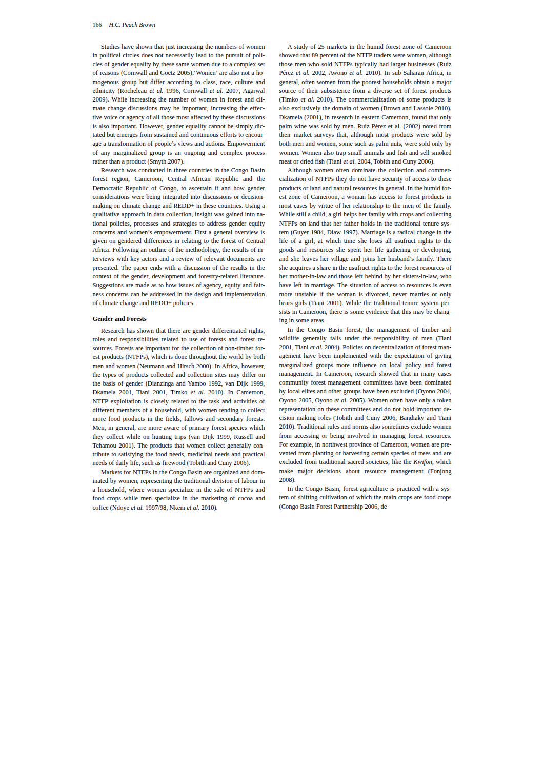166 H.C. Peach Brown
Studies have shown that just increasing the numbers of women in political circles does not necessarily lead to the pursuit of policies of gender equality by these same women due to a complex set of reasons (Cornwall and Goetz 2005).‘Women’ are also not a homogenous group but differ according to class, race, culture and ethnicity (Rocheleau et al. 1996, Cornwall et al. 2007, Agarwal 2009). While increasing the number of women in forest and climate change discussions may be important, increasing the effective voice or agency of all those most affected by these discussions is also important. However, gender equality cannot be simply dictated but emerges from sustained and continuous efforts to encourage a transformation of people’s views and actions. Empowerment of any marginalized group is an ongoing and complex process rather than a product (Smyth 2007).
Research was conducted in three countries in the Congo Basin forest region, Cameroon, Central African Republic and the Democratic Republic of Congo, to ascertain if and how gender considerations were being integrated into discussions or decision-making on climate change and REDD+ in these countries. Using a qualitative approach in data collection, insight was gained into national policies, processes and strategies to address gender equity concerns and women’s empowerment. First a general overview is given on gendered differences in relating to the forest of Central Africa. Following an outline of the methodology, the results of interviews with key actors and a review of relevant documents are presented. The paper ends with a discussion of the results in the context of the gender, development and forestry-related literature. Suggestions are made as to how issues of agency, equity and fairness concerns can be addressed in the design and implementation of climate change and REDD+ policies.
Gender and Forests
Research has shown that there are gender differentiated rights, roles and responsibilities related to use of forests and forest resources. Forests are important for the collection of non-timber forest products (NTFPs), which is done throughout the world by both men and women (Neumann and Hirsch 2000). In Africa, however, the types of products collected and collection sites may differ on the basis of gender (Dianzinga and Yambo 1992, van Dijk 1999, Dkamela 2001, Tiani 2001, Timko et al. 2010). In Cameroon, NTFP exploitation is closely related to the task and activities of different members of a household, with women tending to collect more food products in the fields, fallows and secondary forests. Men, in general, are more aware of primary forest species which they collect while on hunting trips (van Dijk 1999, Russell and Tchamou 2001). The products that women collect generally contribute to satisfying the food needs, medicinal needs and practical needs of daily life, such as firewood (Tobith and Cuny 2006).
Markets for NTFPs in the Congo Basin are organized and dominated by women, representing the traditional division of labour in a household, where women specialize in the sale of NTFPs and food crops while men specialize in the marketing of cocoa and coffee (Ndoye et al. 1997/98, Nkem et al. 2010).
A study of 25 markets in the humid forest zone of Cameroon showed that 89 percent of the NTFP traders were women, although those men who sold NTFPs typically had larger businesses (Ruiz Pérez et al. 2002, Awono et al. 2010). In sub-Saharan Africa, in general, often women from the poorest households obtain a major source of their subsistence from a diverse set of forest products (Timko et al. 2010). The commercialization of some products is also exclusively the domain of women (Brown and Lassoie 2010). Dkamela (2001), in research in eastern Cameroon, found that only palm wine was sold by men. Ruiz Pérez et al. (2002) noted from their market surveys that, although most products were sold by both men and women, some such as palm nuts, were sold only by women. Women also trap small animals and fish and sell smoked meat or dried fish (Tiani et al. 2004, Tobith and Cuny 2006).
Although women often dominate the collection and commercialization of NTFPs they do not have security of access to these products or land and natural resources in general. In the humid forest zone of Cameroon, a woman has access to forest products in most cases by virtue of her relationship to the men of the family. While still a child, a girl helps her family with crops and collecting NTFPs on land that her father holds in the traditional tenure system (Guyer 1984, Diaw 1997). Marriage is a radical change in the life of a girl, at which time she loses all usufruct rights to the goods and resources she spent her life gathering or developing, and she leaves her village and joins her husband’s family. There she acquires a share in the usufruct rights to the forest resources of her mother-in-law and those left behind by her sisters-in-law, who have left in marriage. The situation of access to resources is even more unstable if the woman is divorced, never marries or only bears girls (Tiani 2001). While the traditional tenure system persists in Cameroon, there is some evidence that this may be changing in some areas.
In the Congo Basin forest, the management of timber and wildlife generally falls under the responsibility of men (Tiani 2001, Tiani et al. 2004). Policies on decentralization of forest management have been implemented with the expectation of giving marginalized groups more influence on local policy and forest management. In Cameroon, research showed that in many cases community forest management committees have been dominated by local elites and other groups have been excluded (Oyono 2004, Oyono 2005, Oyono et al. 2005). Women often have only a token representation on these committees and do not hold important decision-making roles (Tobith and Cuny 2006, Bandiaky and Tiani 2010). Traditional rules and norms also sometimes exclude women from accessing or being involved in managing forest resources. For example, in northwest province of Cameroon, women are prevented from planting or harvesting certain species of trees and are excluded from traditional sacred societies, like the Kwifon, which make major decisions about resource management (Fonjong 2008).
In the Congo Basin, forest agriculture is practiced with a system of shifting cultivation of which the main crops are food crops (Congo Basin Forest Partnership 2006, de